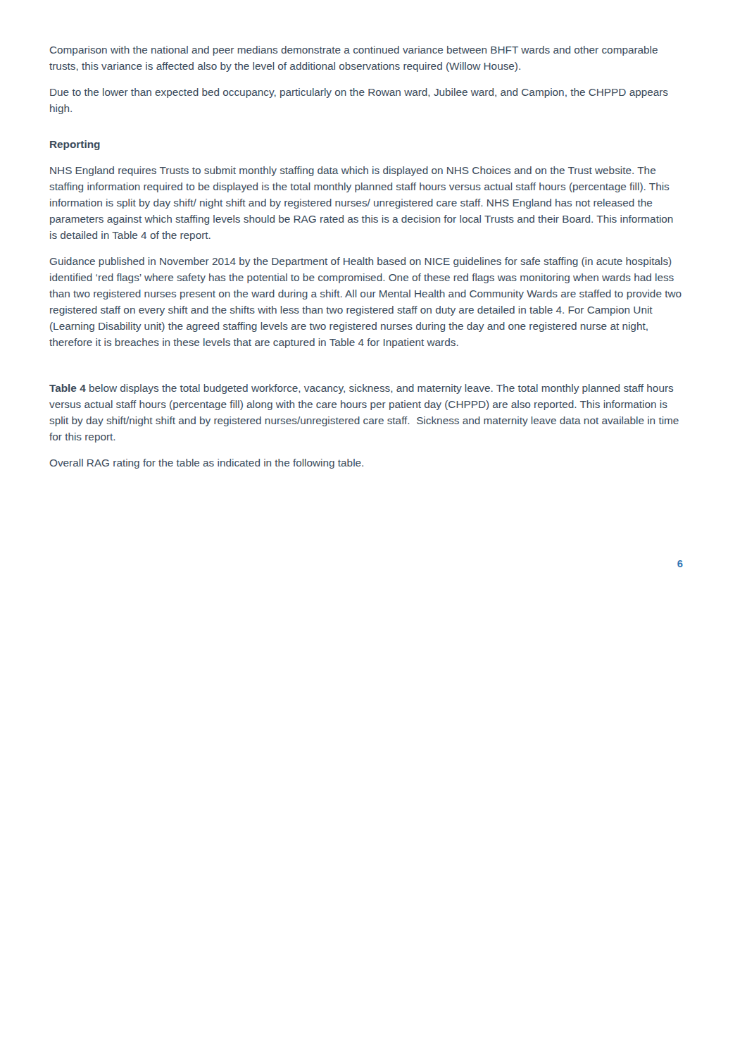Comparison with the national and peer medians demonstrate a continued variance between BHFT wards and other comparable trusts, this variance is affected also by the level of additional observations required (Willow House).
Due to the lower than expected bed occupancy, particularly on the Rowan ward, Jubilee ward, and Campion, the CHPPD appears high.
Reporting
NHS England requires Trusts to submit monthly staffing data which is displayed on NHS Choices and on the Trust website. The staffing information required to be displayed is the total monthly planned staff hours versus actual staff hours (percentage fill). This information is split by day shift/ night shift and by registered nurses/ unregistered care staff. NHS England has not released the parameters against which staffing levels should be RAG rated as this is a decision for local Trusts and their Board. This information is detailed in Table 4 of the report.
Guidance published in November 2014 by the Department of Health based on NICE guidelines for safe staffing (in acute hospitals) identified ‘red flags’ where safety has the potential to be compromised. One of these red flags was monitoring when wards had less than two registered nurses present on the ward during a shift. All our Mental Health and Community Wards are staffed to provide two registered staff on every shift and the shifts with less than two registered staff on duty are detailed in table 4. For Campion Unit (Learning Disability unit) the agreed staffing levels are two registered nurses during the day and one registered nurse at night, therefore it is breaches in these levels that are captured in Table 4 for Inpatient wards.
Table 4 below displays the total budgeted workforce, vacancy, sickness, and maternity leave. The total monthly planned staff hours versus actual staff hours (percentage fill) along with the care hours per patient day (CHPPD) are also reported. This information is split by day shift/night shift and by registered nurses/unregistered care staff. Sickness and maternity leave data not available in time for this report.
Overall RAG rating for the table as indicated in the following table.
6